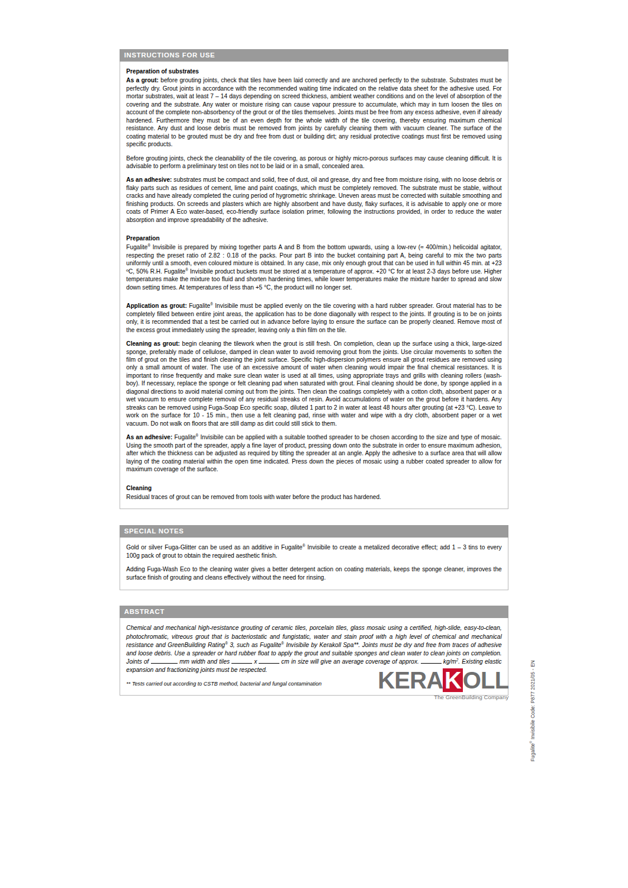INSTRUCTIONS FOR USE
Preparation of substrates
As a grout: before grouting joints, check that tiles have been laid correctly and are anchored perfectly to the substrate. Substrates must be perfectly dry. Grout joints in accordance with the recommended waiting time indicated on the relative data sheet for the adhesive used. For mortar substrates, wait at least 7 – 14 days depending on screed thickness, ambient weather conditions and on the level of absorption of the covering and the substrate. Any water or moisture rising can cause vapour pressure to accumulate, which may in turn loosen the tiles on account of the complete non-absorbency of the grout or of the tiles themselves. Joints must be free from any excess adhesive, even if already hardened. Furthermore they must be of an even depth for the whole width of the tile covering, thereby ensuring maximum chemical resistance. Any dust and loose debris must be removed from joints by carefully cleaning them with vacuum cleaner. The surface of the coating material to be grouted must be dry and free from dust or building dirt; any residual protective coatings must first be removed using specific products.
Before grouting joints, check the cleanability of the tile covering, as porous or highly micro-porous surfaces may cause cleaning difficult. It is advisable to perform a preliminary test on tiles not to be laid or in a small, concealed area.
As an adhesive: substrates must be compact and solid, free of dust, oil and grease, dry and free from moisture rising, with no loose debris or flaky parts such as residues of cement, lime and paint coatings, which must be completely removed. The substrate must be stable, without cracks and have already completed the curing period of hygrometric shrinkage. Uneven areas must be corrected with suitable smoothing and finishing products. On screeds and plasters which are highly absorbent and have dusty, flaky surfaces, it is advisable to apply one or more coats of Primer A Eco water-based, eco-friendly surface isolation primer, following the instructions provided, in order to reduce the water absorption and improve spreadability of the adhesive.
Preparation
Fugalite® Invisibile is prepared by mixing together parts A and B from the bottom upwards, using a low-rev (≈ 400/min.) helicoidal agitator, respecting the preset ratio of 2.82 : 0.18 of the packs. Pour part B into the bucket containing part A, being careful to mix the two parts uniformly until a smooth, even coloured mixture is obtained. In any case, mix only enough grout that can be used in full within 45 min. at +23 ºC, 50% R.H. Fugalite® Invisibile product buckets must be stored at a temperature of approx. +20 °C for at least 2-3 days before use. Higher temperatures make the mixture too fluid and shorten hardening times, while lower temperatures make the mixture harder to spread and slow down setting times. At temperatures of less than +5 °C, the product will no longer set.
Application as grout: Fugalite® Invisibile must be applied evenly on the tile covering with a hard rubber spreader. Grout material has to be completely filled between entire joint areas, the application has to be done diagonally with respect to the joints. If grouting is to be on joints only, it is recommended that a test be carried out in advance before laying to ensure the surface can be properly cleaned. Remove most of the excess grout immediately using the spreader, leaving only a thin film on the tile.
Cleaning as grout: begin cleaning the tilework when the grout is still fresh. On completion, clean up the surface using a thick, large-sized sponge, preferably made of cellulose, damped in clean water to avoid removing grout from the joints. Use circular movements to soften the film of grout on the tiles and finish cleaning the joint surface. Specific high-dispersion polymers ensure all grout residues are removed using only a small amount of water. The use of an excessive amount of water when cleaning would impair the final chemical resistances. It is important to rinse frequently and make sure clean water is used at all times, using appropriate trays and grills with cleaning rollers (wash-boy). If necessary, replace the sponge or felt cleaning pad when saturated with grout. Final cleaning should be done, by sponge applied in a diagonal directions to avoid material coming out from the joints. Then clean the coatings completely with a cotton cloth, absorbent paper or a wet vacuum to ensure complete removal of any residual streaks of resin. Avoid accumulations of water on the grout before it hardens. Any streaks can be removed using Fuga-Soap Eco specific soap, diluted 1 part to 2 in water at least 48 hours after grouting (at +23 °C). Leave to work on the surface for 10 - 15 min., then use a felt cleaning pad, rinse with water and wipe with a dry cloth, absorbent paper or a wet vacuum. Do not walk on floors that are still damp as dirt could still stick to them.
As an adhesive: Fugalite® Invisibile can be applied with a suitable toothed spreader to be chosen according to the size and type of mosaic. Using the smooth part of the spreader, apply a fine layer of product, pressing down onto the substrate in order to ensure maximum adhesion, after which the thickness can be adjusted as required by tilting the spreader at an angle. Apply the adhesive to a surface area that will allow laying of the coating material within the open time indicated. Press down the pieces of mosaic using a rubber coated spreader to allow for maximum coverage of the surface.
Cleaning
Residual traces of grout can be removed from tools with water before the product has hardened.
SPECIAL NOTES
Gold or silver Fuga-Glitter can be used as an additive in Fugalite® Invisibile to create a metalized decorative effect; add 1 – 3 tins to every 100g pack of grout to obtain the required aesthetic finish.
Adding Fuga-Wash Eco to the cleaning water gives a better detergent action on coating materials, keeps the sponge cleaner, improves the surface finish of grouting and cleans effectively without the need for rinsing.
ABSTRACT
Chemical and mechanical high-resistance grouting of ceramic tiles, porcelain tiles, glass mosaic using a certified, high-slide, easy-to-clean, photochromatic, vitreous grout that is bacteriostatic and fungistatic, water and stain proof with a high level of chemical and mechanical resistance and GreenBuilding Rating® 3, such as Fugalite® Invisibile by Kerakoll Spa**. Joints must be dry and free from traces of adhesive and loose debris. Use a spreader or hard rubber float to apply the grout and suitable sponges and clean water to clean joints on completion. Joints of mm width and tiles x cm in size will give an average coverage of approx. kg/m2. Existing elastic expansion and fractionizing joints must be respected.
** Tests carried out according to CSTB method, bacterial and fungal contamination
Fugalite® Invisibile Code: P877 2021/05 - EN
KERAKOLL
The GreenBuilding Company